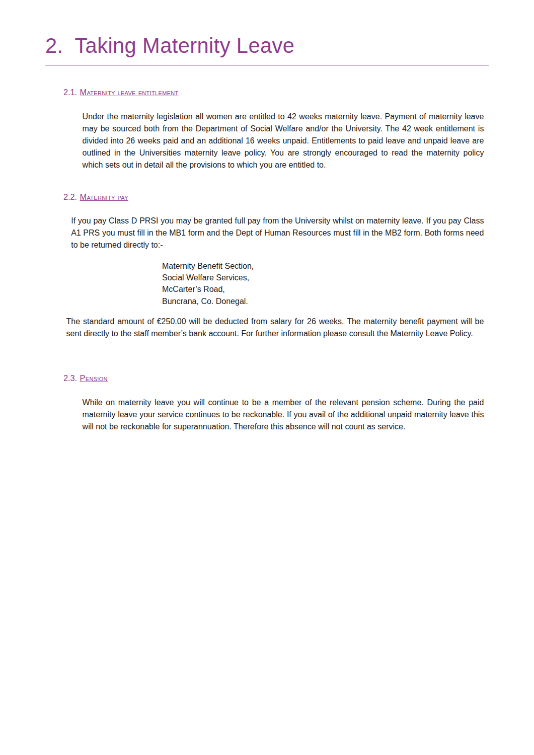2. Taking Maternity Leave
2.1. Maternity Leave Entitlement
Under the maternity legislation all women are entitled to 42 weeks maternity leave. Payment of maternity leave may be sourced both from the Department of Social Welfare and/or the University. The 42 week entitlement is divided into 26 weeks paid and an additional 16 weeks unpaid. Entitlements to paid leave and unpaid leave are outlined in the Universities maternity leave policy. You are strongly encouraged to read the maternity policy which sets out in detail all the provisions to which you are entitled to.
2.2. Maternity Pay
If you pay Class D PRSI you may be granted full pay from the University whilst on maternity leave. If you pay Class A1 PRS you must fill in the MB1 form and the Dept of Human Resources must fill in the MB2 form. Both forms need to be returned directly to:-
Maternity Benefit Section,
Social Welfare Services,
McCarter’s Road,
Buncrana, Co. Donegal.
The standard amount of €250.00 will be deducted from salary for 26 weeks. The maternity benefit payment will be sent directly to the staff member’s bank account. For further information please consult the Maternity Leave Policy.
2.3. Pension
While on maternity leave you will continue to be a member of the relevant pension scheme. During the paid maternity leave your service continues to be reckonable. If you avail of the additional unpaid maternity leave this will not be reckonable for superannuation. Therefore this absence will not count as service.